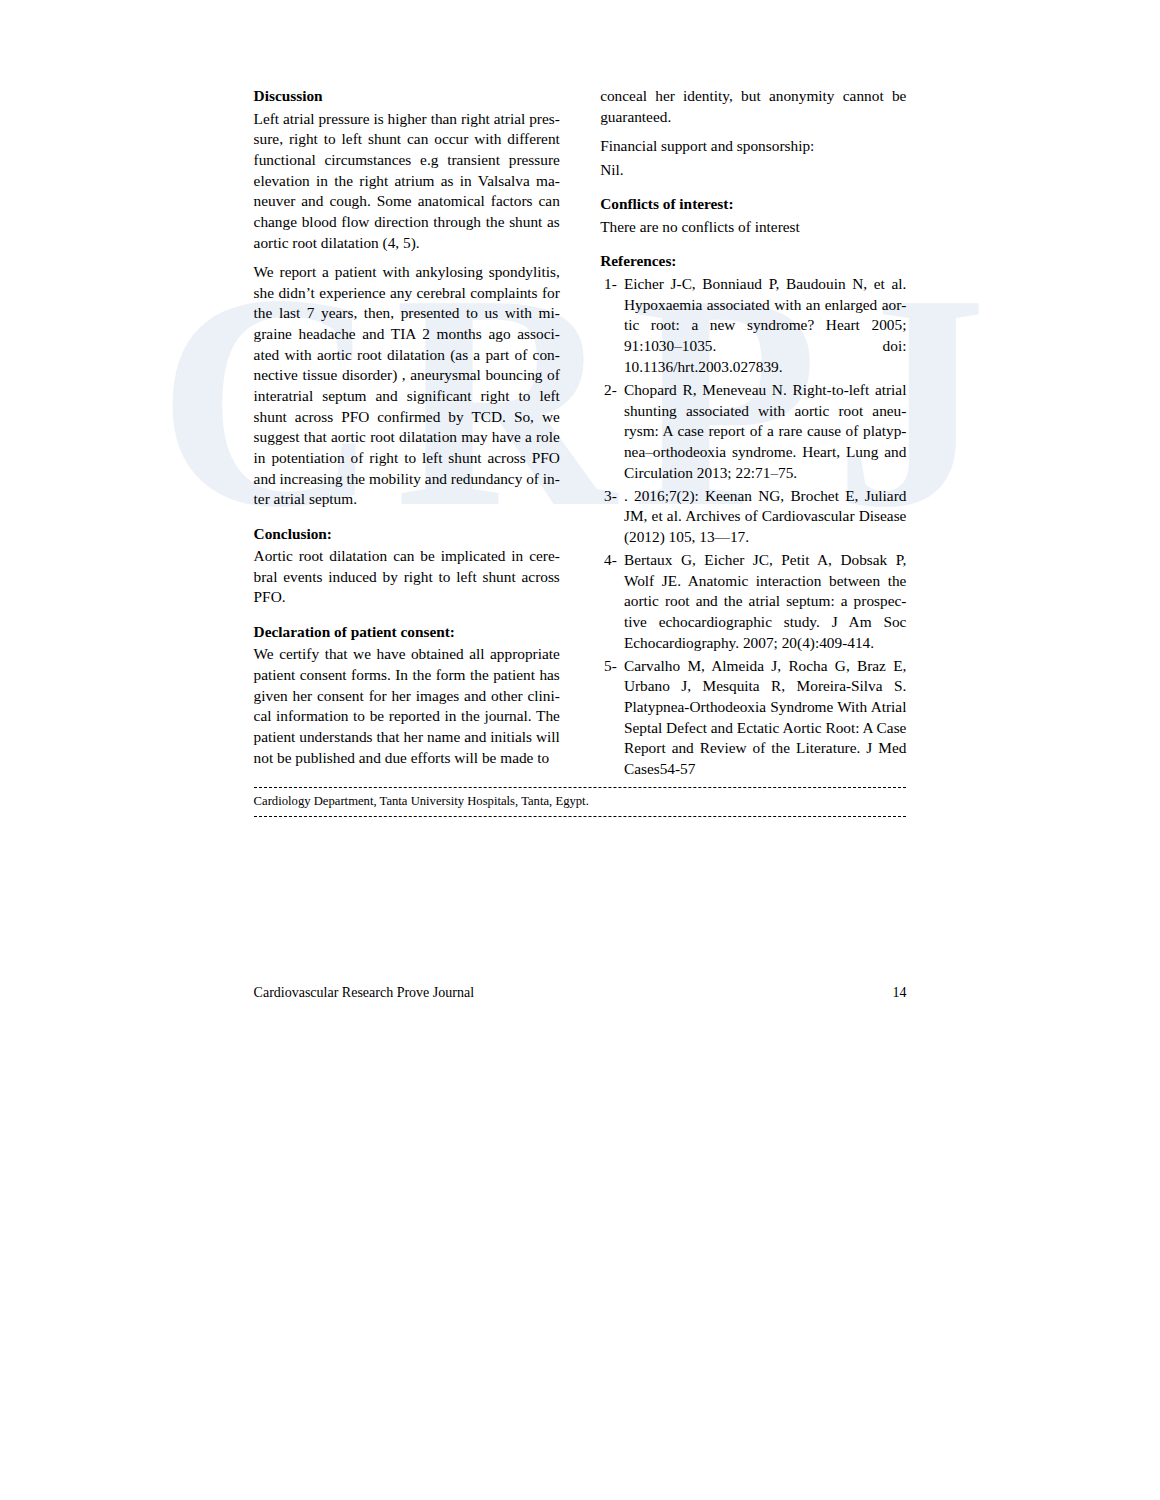CRPJ
Discussion
Left atrial pressure is higher than right atrial pressure, right to left shunt can occur with different functional circumstances e.g transient pressure elevation in the right atrium as in Valsalva maneuver and cough. Some anatomical factors can change blood flow direction through the shunt as aortic root dilatation (4, 5).
We report a patient with ankylosing spondylitis, she didn’t experience any cerebral complaints for the last 7 years, then, presented to us with migraine headache and TIA 2 months ago associated with aortic root dilatation (as a part of connective tissue disorder) , aneurysmal bouncing of interatrial septum and significant right to left shunt across PFO confirmed by TCD. So, we suggest that aortic root dilatation may have a role in potentiation of right to left shunt across PFO and increasing the mobility and redundancy of inter atrial septum.
Conclusion:
Aortic root dilatation can be implicated in cerebral events induced by right to left shunt across PFO.
Declaration of patient consent:
We certify that we have obtained all appropriate patient consent forms. In the form the patient has given her consent for her images and other clinical information to be reported in the journal. The patient understands that her name and initials will not be published and due efforts will be made to
conceal her identity, but anonymity cannot be guaranteed.
Financial support and sponsorship:
Nil.
Conflicts of interest:
There are no conflicts of interest
References:
Eicher J-C, Bonniaud P, Baudouin N, et al. Hypoxaemia associated with an enlarged aortic root: a new syndrome? Heart 2005; 91:1030–1035. doi: 10.1136/hrt.2003.027839.
Chopard R, Meneveau N. Right-to-left atrial shunting associated with aortic root aneurysm: A case report of a rare cause of platypnea–orthodeoxia syndrome. Heart, Lung and Circulation 2013; 22:71–75.
. 2016;7(2): Keenan NG, Brochet E, Juliard JM, et al. Archives of Cardiovascular Disease (2012) 105, 13—17.
Bertaux G, Eicher JC, Petit A, Dobsak P, Wolf JE. Anatomic interaction between the aortic root and the atrial septum: a prospective echocardiographic study. J Am Soc Echocardiography. 2007; 20(4):409-414.
Carvalho M, Almeida J, Rocha G, Braz E, Urbano J, Mesquita R, Moreira-Silva S. Platypnea-Orthodeoxia Syndrome With Atrial Septal Defect and Ectatic Aortic Root: A Case Report and Review of the Literature. J Med Cases54-57
Cardiology Department, Tanta University Hospitals, Tanta, Egypt.
Cardiovascular Research Prove Journal 14